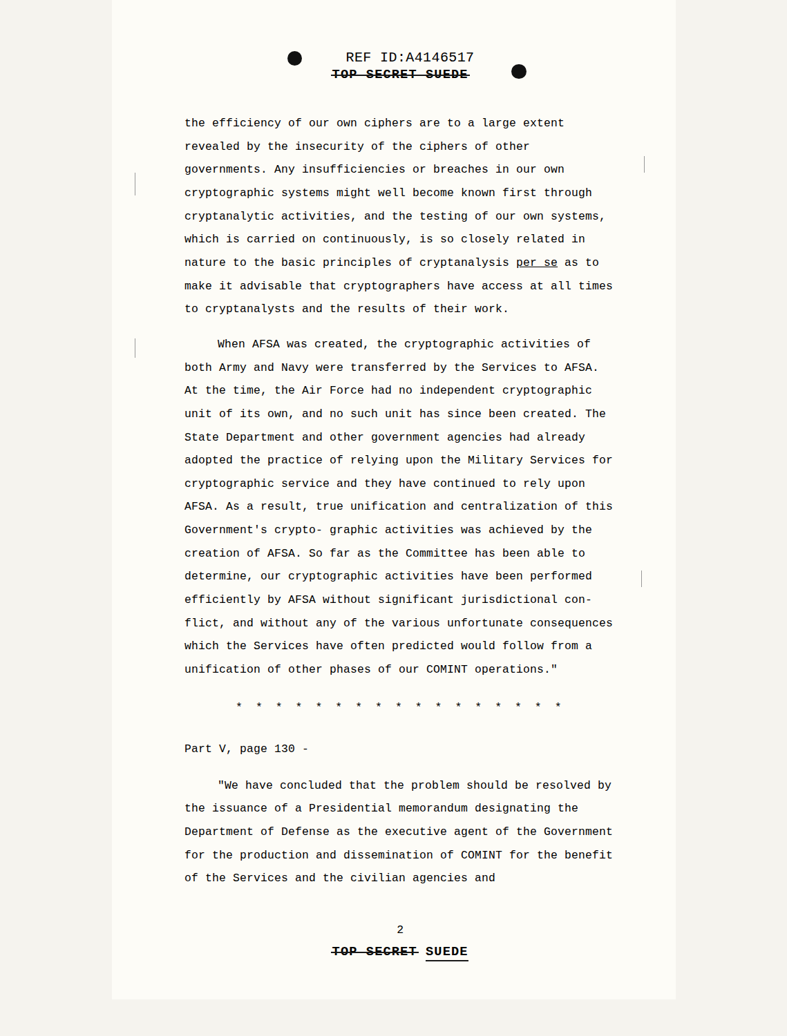REF ID:A4146517
TOP SECRET SUEDE
the efficiency of our own ciphers are to a large extent revealed by the insecurity of the ciphers of other governments. Any insufficiencies or breaches in our own cryptographic systems might well become known first through cryptanalytic activities, and the testing of our own systems, which is carried on continuously, is so closely related in nature to the basic principles of cryptanalysis per se as to make it advisable that cryptographers have access at all times to cryptanalysts and the results of their work.
When AFSA was created, the cryptographic activities of both Army and Navy were transferred by the Services to AFSA. At the time, the Air Force had no independent cryptographic unit of its own, and no such unit has since been created. The State Department and other government agencies had already adopted the practice of relying upon the Military Services for cryptographic service and they have continued to rely upon AFSA. As a result, true unification and centralization of this Government's crypto- graphic activities was achieved by the creation of AFSA. So far as the Committee has been able to determine, our cryptographic activities have been performed efficiently by AFSA without significant jurisdictional con- flict, and without any of the various unfortunate consequences which the Services have often predicted would follow from a unification of other phases of our COMINT operations."
* * * * * * * * * * * * * * * * *
Part V, page 130 -
"We have concluded that the problem should be resolved by the issuance of a Presidential memorandum designating the Department of Defense as the executive agent of the Government for the production and dissemination of COMINT for the benefit of the Services and the civilian agencies and
2
TOP SECRET SUEDE